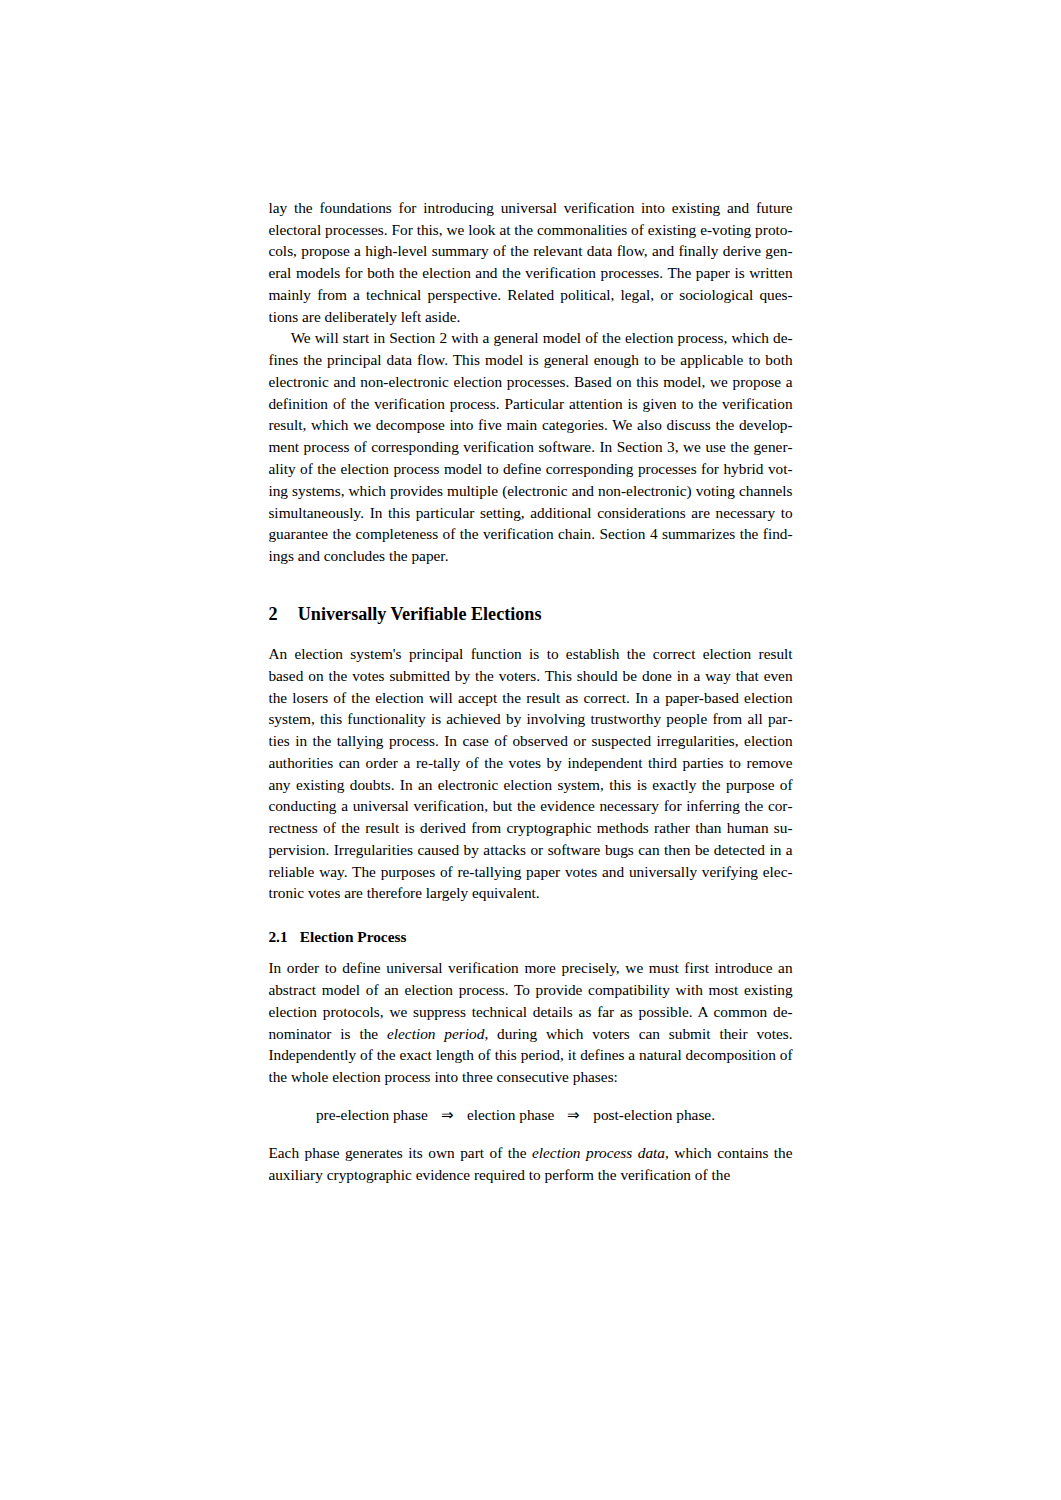lay the foundations for introducing universal verification into existing and future electoral processes. For this, we look at the commonalities of existing e-voting protocols, propose a high-level summary of the relevant data flow, and finally derive general models for both the election and the verification processes. The paper is written mainly from a technical perspective. Related political, legal, or sociological questions are deliberately left aside.
We will start in Section 2 with a general model of the election process, which defines the principal data flow. This model is general enough to be applicable to both electronic and non-electronic election processes. Based on this model, we propose a definition of the verification process. Particular attention is given to the verification result, which we decompose into five main categories. We also discuss the development process of corresponding verification software. In Section 3, we use the generality of the election process model to define corresponding processes for hybrid voting systems, which provides multiple (electronic and non-electronic) voting channels simultaneously. In this particular setting, additional considerations are necessary to guarantee the completeness of the verification chain. Section 4 summarizes the findings and concludes the paper.
2 Universally Verifiable Elections
An election system's principal function is to establish the correct election result based on the votes submitted by the voters. This should be done in a way that even the losers of the election will accept the result as correct. In a paper-based election system, this functionality is achieved by involving trustworthy people from all parties in the tallying process. In case of observed or suspected irregularities, election authorities can order a re-tally of the votes by independent third parties to remove any existing doubts. In an electronic election system, this is exactly the purpose of conducting a universal verification, but the evidence necessary for inferring the correctness of the result is derived from cryptographic methods rather than human supervision. Irregularities caused by attacks or software bugs can then be detected in a reliable way. The purposes of re-tallying paper votes and universally verifying electronic votes are therefore largely equivalent.
2.1 Election Process
In order to define universal verification more precisely, we must first introduce an abstract model of an election process. To provide compatibility with most existing election protocols, we suppress technical details as far as possible. A common denominator is the election period, during which voters can submit their votes. Independently of the exact length of this period, it defines a natural decomposition of the whole election process into three consecutive phases:
pre-election phase⇒election phase⇒post-election phase.
Each phase generates its own part of the election process data, which contains the auxiliary cryptographic evidence required to perform the verification of the